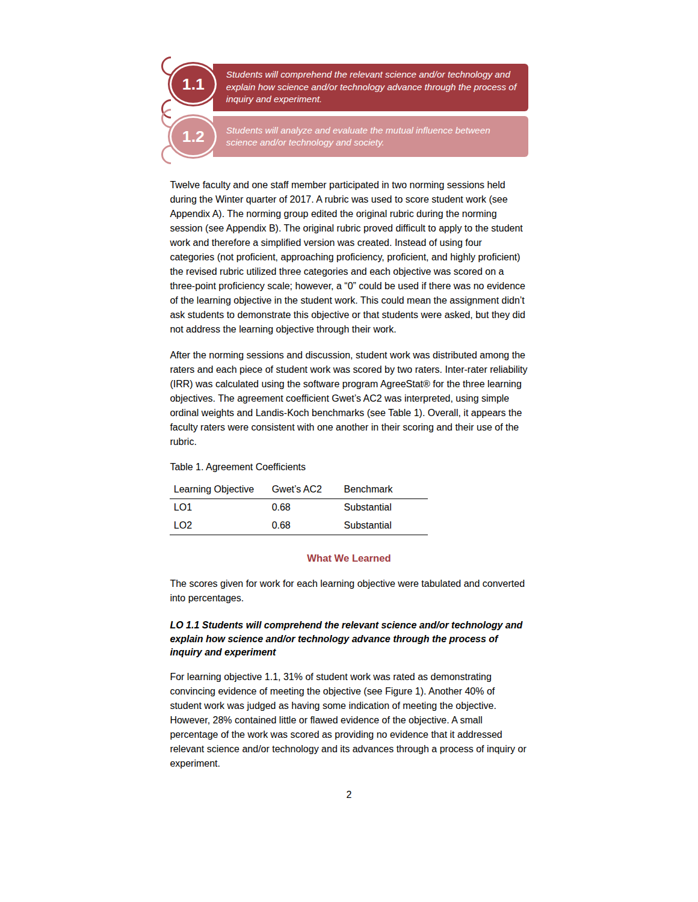1.1
Students will comprehend the relevant science and/or technology and explain how science and/or technology advance through the process of inquiry and experiment.
1.2
Students will analyze and evaluate the mutual influence between science and/or technology and society.
Twelve faculty and one staff member participated in two norming sessions held during the Winter quarter of 2017. A rubric was used to score student work (see Appendix A). The norming group edited the original rubric during the norming session (see Appendix B). The original rubric proved difficult to apply to the student work and therefore a simplified version was created. Instead of using four categories (not proficient, approaching proficiency, proficient, and highly proficient) the revised rubric utilized three categories and each objective was scored on a three-point proficiency scale; however, a “0” could be used if there was no evidence of the learning objective in the student work. This could mean the assignment didn’t ask students to demonstrate this objective or that students were asked, but they did not address the learning objective through their work.
After the norming sessions and discussion, student work was distributed among the raters and each piece of student work was scored by two raters. Inter-rater reliability (IRR) was calculated using the software program AgreeStat® for the three learning objectives. The agreement coefficient Gwet’s AC2 was interpreted, using simple ordinal weights and Landis-Koch benchmarks (see Table 1). Overall, it appears the faculty raters were consistent with one another in their scoring and their use of the rubric.
Table 1. Agreement Coefficients
| Learning Objective | Gwet’s AC2 | Benchmark |
| --- | --- | --- |
| LO1 | 0.68 | Substantial |
| LO2 | 0.68 | Substantial |
What We Learned
The scores given for work for each learning objective were tabulated and converted into percentages.
LO 1.1 Students will comprehend the relevant science and/or technology and explain how science and/or technology advance through the process of inquiry and experiment
For learning objective 1.1, 31% of student work was rated as demonstrating convincing evidence of meeting the objective (see Figure 1). Another 40% of student work was judged as having some indication of meeting the objective. However, 28% contained little or flawed evidence of the objective. A small percentage of the work was scored as providing no evidence that it addressed relevant science and/or technology and its advances through a process of inquiry or experiment.
2